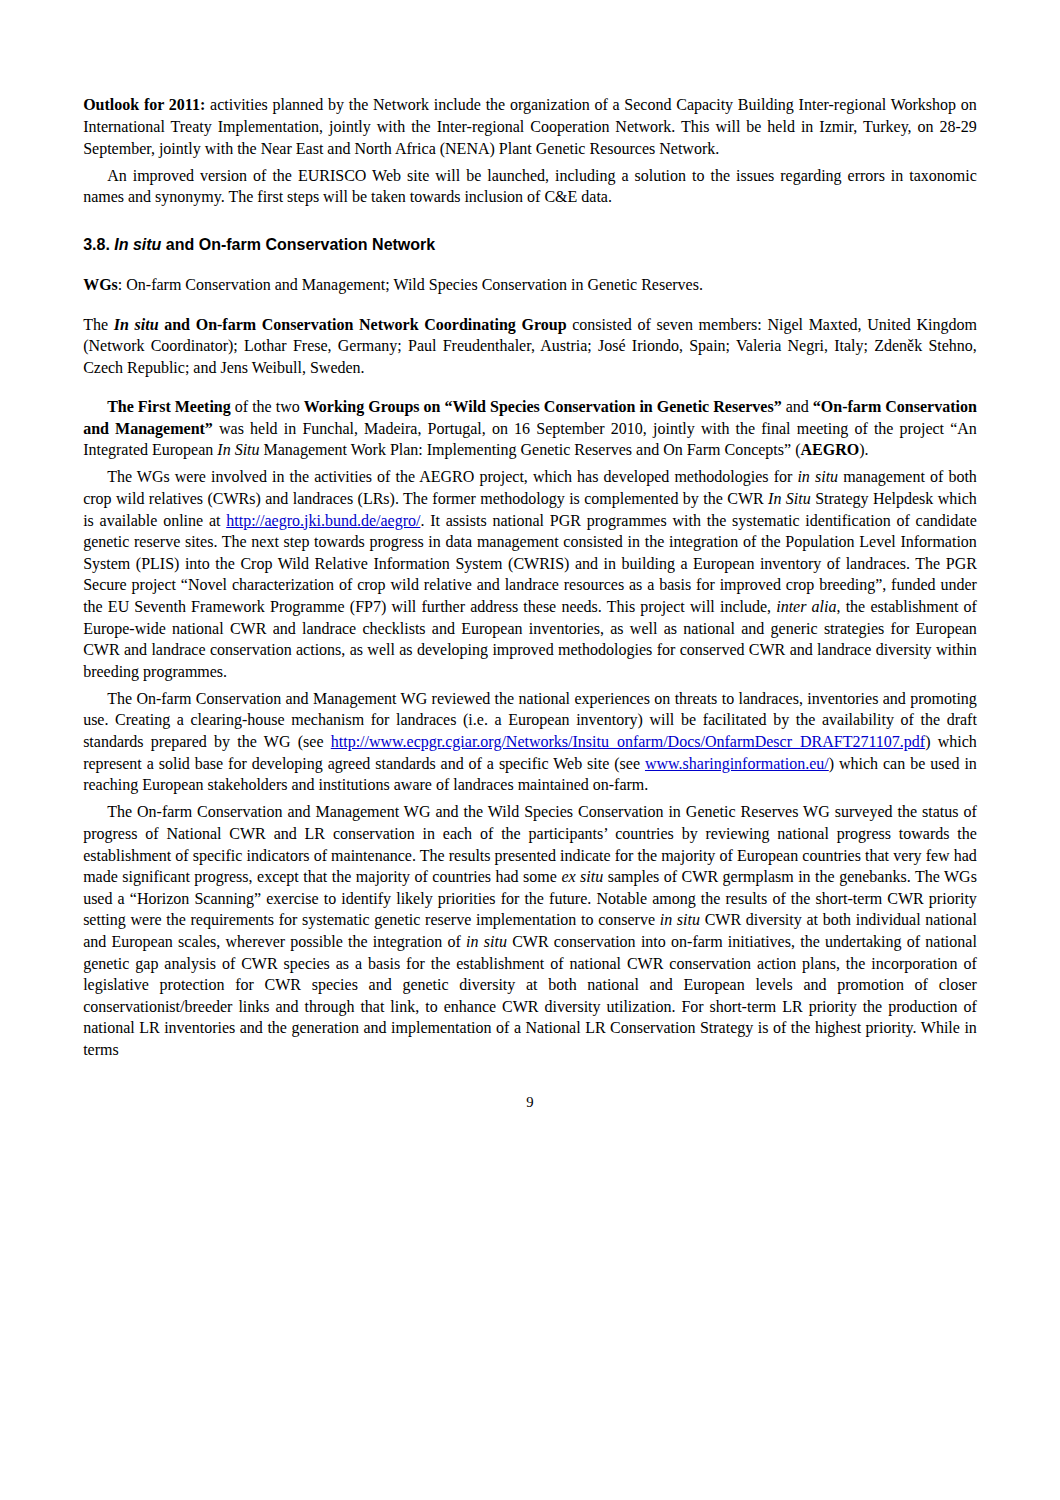Outlook for 2011: activities planned by the Network include the organization of a Second Capacity Building Inter-regional Workshop on International Treaty Implementation, jointly with the Inter-regional Cooperation Network. This will be held in Izmir, Turkey, on 28-29 September, jointly with the Near East and North Africa (NENA) Plant Genetic Resources Network.
An improved version of the EURISCO Web site will be launched, including a solution to the issues regarding errors in taxonomic names and synonymy. The first steps will be taken towards inclusion of C&E data.
3.8. In situ and On-farm Conservation Network
WGs: On-farm Conservation and Management; Wild Species Conservation in Genetic Reserves.
The In situ and On-farm Conservation Network Coordinating Group consisted of seven members: Nigel Maxted, United Kingdom (Network Coordinator); Lothar Frese, Germany; Paul Freudenthaler, Austria; José Iriondo, Spain; Valeria Negri, Italy; Zdeněk Stehno, Czech Republic; and Jens Weibull, Sweden.
The First Meeting of the two Working Groups on “Wild Species Conservation in Genetic Reserves” and “On-farm Conservation and Management” was held in Funchal, Madeira, Portugal, on 16 September 2010, jointly with the final meeting of the project “An Integrated European In Situ Management Work Plan: Implementing Genetic Reserves and On Farm Concepts” (AEGRO).
The WGs were involved in the activities of the AEGRO project, which has developed methodologies for in situ management of both crop wild relatives (CWRs) and landraces (LRs). The former methodology is complemented by the CWR In Situ Strategy Helpdesk which is available online at http://aegro.jki.bund.de/aegro/. It assists national PGR programmes with the systematic identification of candidate genetic reserve sites. The next step towards progress in data management consisted in the integration of the Population Level Information System (PLIS) into the Crop Wild Relative Information System (CWRIS) and in building a European inventory of landraces. The PGR Secure project “Novel characterization of crop wild relative and landrace resources as a basis for improved crop breeding”, funded under the EU Seventh Framework Programme (FP7) will further address these needs. This project will include, inter alia, the establishment of Europe-wide national CWR and landrace checklists and European inventories, as well as national and generic strategies for European CWR and landrace conservation actions, as well as developing improved methodologies for conserved CWR and landrace diversity within breeding programmes.
The On-farm Conservation and Management WG reviewed the national experiences on threats to landraces, inventories and promoting use. Creating a clearing-house mechanism for landraces (i.e. a European inventory) will be facilitated by the availability of the draft standards prepared by the WG (see http://www.ecpgr.cgiar.org/Networks/Insitu_onfarm/Docs/OnfarmDescr_DRAFT271107.pdf) which represent a solid base for developing agreed standards and of a specific Web site (see www.sharinginformation.eu/) which can be used in reaching European stakeholders and institutions aware of landraces maintained on-farm.
The On-farm Conservation and Management WG and the Wild Species Conservation in Genetic Reserves WG surveyed the status of progress of National CWR and LR conservation in each of the participants’ countries by reviewing national progress towards the establishment of specific indicators of maintenance. The results presented indicate for the majority of European countries that very few had made significant progress, except that the majority of countries had some ex situ samples of CWR germplasm in the genebanks. The WGs used a “Horizon Scanning” exercise to identify likely priorities for the future. Notable among the results of the short-term CWR priority setting were the requirements for systematic genetic reserve implementation to conserve in situ CWR diversity at both individual national and European scales, wherever possible the integration of in situ CWR conservation into on-farm initiatives, the undertaking of national genetic gap analysis of CWR species as a basis for the establishment of national CWR conservation action plans, the incorporation of legislative protection for CWR species and genetic diversity at both national and European levels and promotion of closer conservationist/breeder links and through that link, to enhance CWR diversity utilization. For short-term LR priority the production of national LR inventories and the generation and implementation of a National LR Conservation Strategy is of the highest priority. While in terms
9